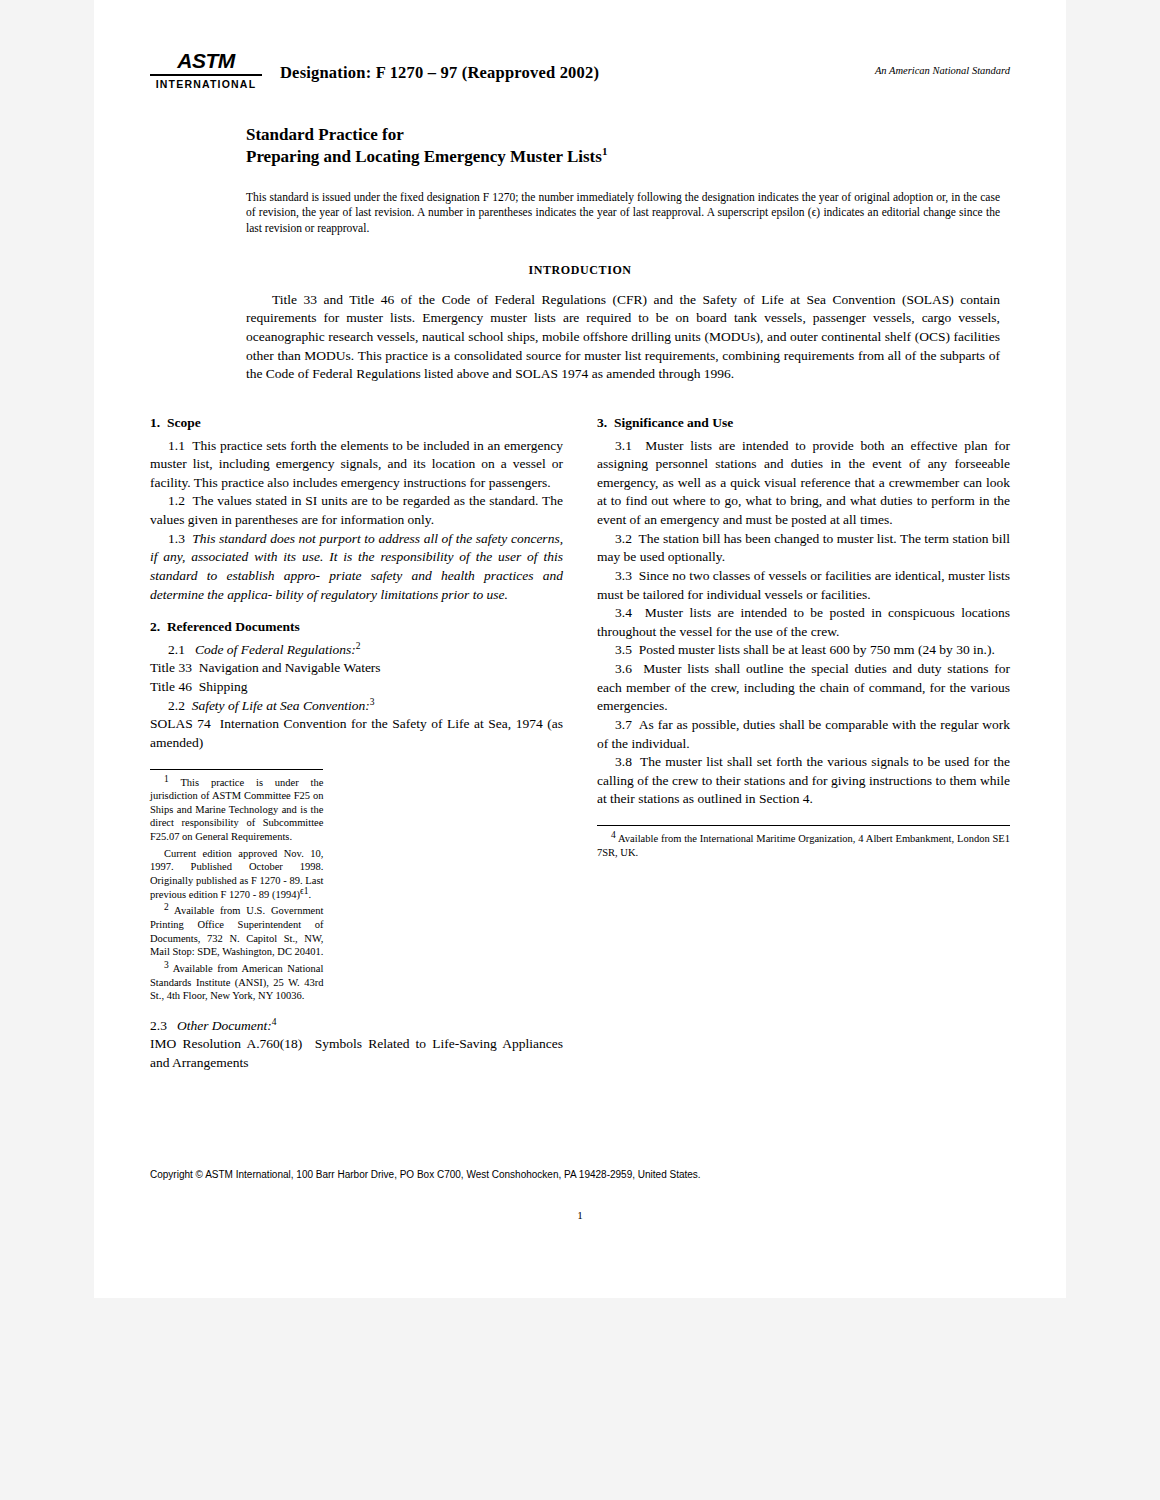ASTM INTERNATIONAL
Designation: F 1270 – 97 (Reapproved 2002)
An American National Standard
Standard Practice for
Preparing and Locating Emergency Muster Lists1
This standard is issued under the fixed designation F 1270; the number immediately following the designation indicates the year of original adoption or, in the case of revision, the year of last revision. A number in parentheses indicates the year of last reapproval. A superscript epsilon (ϵ) indicates an editorial change since the last revision or reapproval.
INTRODUCTION
Title 33 and Title 46 of the Code of Federal Regulations (CFR) and the Safety of Life at Sea Convention (SOLAS) contain requirements for muster lists. Emergency muster lists are required to be on board tank vessels, passenger vessels, cargo vessels, oceanographic research vessels, nautical school ships, mobile offshore drilling units (MODUs), and outer continental shelf (OCS) facilities other than MODUs. This practice is a consolidated source for muster list requirements, combining requirements from all of the subparts of the Code of Federal Regulations listed above and SOLAS 1974 as amended through 1996.
1. Scope
1.1 This practice sets forth the elements to be included in an emergency muster list, including emergency signals, and its location on a vessel or facility. This practice also includes emergency instructions for passengers.
1.2 The values stated in SI units are to be regarded as the standard. The values given in parentheses are for information only.
1.3 This standard does not purport to address all of the safety concerns, if any, associated with its use. It is the responsibility of the user of this standard to establish appro- priate safety and health practices and determine the applica- bility of regulatory limitations prior to use.
2. Referenced Documents
2.1 Code of Federal Regulations:2
Title 33 Navigation and Navigable Waters
Title 46 Shipping
2.2 Safety of Life at Sea Convention:3
SOLAS 74 Internation Convention for the Safety of Life at Sea, 1974 (as amended)
1 This practice is under the jurisdiction of ASTM Committee F25 on Ships and Marine Technology and is the direct responsibility of Subcommittee F25.07 on General Requirements.
Current edition approved Nov. 10, 1997. Published October 1998. Originally published as F 1270 - 89. Last previous edition F 1270 - 89 (1994)ϵ1.
2 Available from U.S. Government Printing Office Superintendent of Documents, 732 N. Capitol St., NW, Mail Stop: SDE, Washington, DC 20401.
3 Available from American National Standards Institute (ANSI), 25 W. 43rd St., 4th Floor, New York, NY 10036.
2.3 Other Document:4
IMO Resolution A.760(18) Symbols Related to Life-Saving Appliances and Arrangements
3. Significance and Use
3.1 Muster lists are intended to provide both an effective plan for assigning personnel stations and duties in the event of any forseeable emergency, as well as a quick visual reference that a crewmember can look at to find out where to go, what to bring, and what duties to perform in the event of an emergency and must be posted at all times.
3.2 The station bill has been changed to muster list. The term station bill may be used optionally.
3.3 Since no two classes of vessels or facilities are identical, muster lists must be tailored for individual vessels or facilities.
3.4 Muster lists are intended to be posted in conspicuous locations throughout the vessel for the use of the crew.
3.5 Posted muster lists shall be at least 600 by 750 mm (24 by 30 in.).
3.6 Muster lists shall outline the special duties and duty stations for each member of the crew, including the chain of command, for the various emergencies.
3.7 As far as possible, duties shall be comparable with the regular work of the individual.
3.8 The muster list shall set forth the various signals to be used for the calling of the crew to their stations and for giving instructions to them while at their stations as outlined in Section 4.
4 Available from the International Maritime Organization, 4 Albert Embankment, London SE1 7SR, UK.
Copyright © ASTM International, 100 Barr Harbor Drive, PO Box C700, West Conshohocken, PA 19428-2959, United States.
1